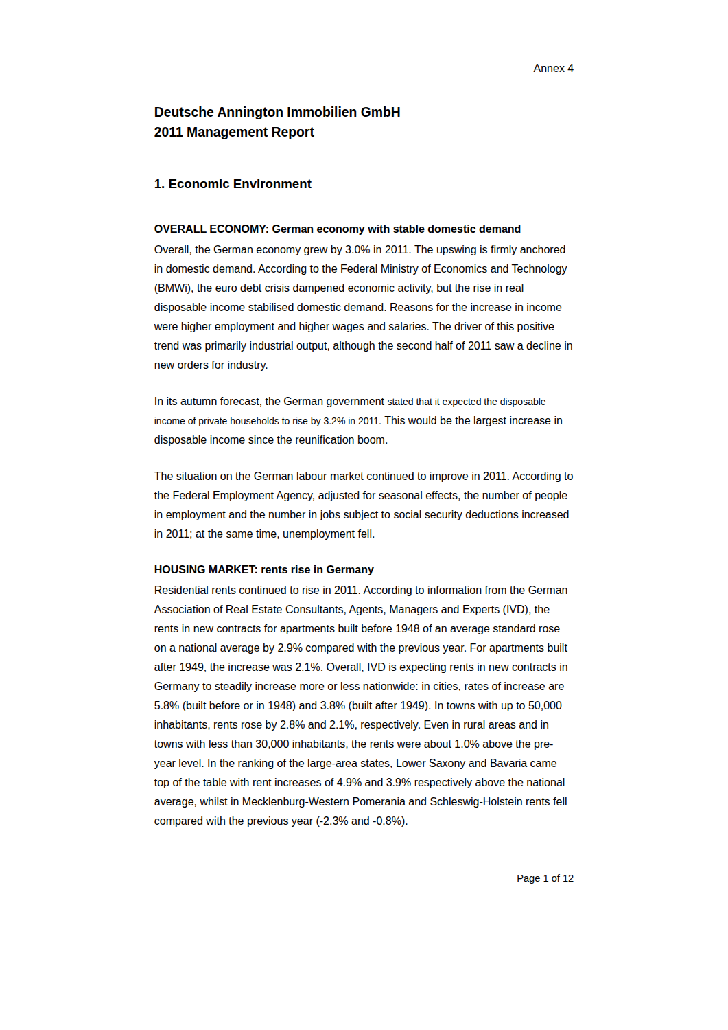Annex 4
Deutsche Annington Immobilien GmbH2011 Management Report
1. Economic Environment
OVERALL ECONOMY: German economy with stable domestic demand
Overall, the German economy grew by 3.0% in 2011. The upswing is firmly anchored in domestic demand. According to the Federal Ministry of Economics and Technology (BMWi), the euro debt crisis dampened economic activity, but the rise in real disposable income stabilised domestic demand. Reasons for the increase in income were higher employment and higher wages and salaries. The driver of this positive trend was primarily industrial output, although the second half of 2011 saw a decline in new orders for industry.
In its autumn forecast, the German government stated that it expected the disposable income of private households to rise by 3.2% in 2011. This would be the largest increase in disposable income since the reunification boom.
The situation on the German labour market continued to improve in 2011. According to the Federal Employment Agency, adjusted for seasonal effects, the number of people in employment and the number in jobs subject to social security deductions increased in 2011; at the same time, unemployment fell.
HOUSING MARKET: rents rise in Germany
Residential rents continued to rise in 2011. According to information from the German Association of Real Estate Consultants, Agents, Managers and Experts (IVD), the rents in new contracts for apartments built before 1948 of an average standard rose on a national average by 2.9% compared with the previous year. For apartments built after 1949, the increase was 2.1%. Overall, IVD is expecting rents in new contracts in Germany to steadily increase more or less nationwide: in cities, rates of increase are 5.8% (built before or in 1948) and 3.8% (built after 1949). In towns with up to 50,000 inhabitants, rents rose by 2.8% and 2.1%, respectively. Even in rural areas and in towns with less than 30,000 inhabitants, the rents were about 1.0% above the pre-year level. In the ranking of the large-area states, Lower Saxony and Bavaria came top of the table with rent increases of 4.9% and 3.9% respectively above the national average, whilst in Mecklenburg-Western Pomerania and Schleswig-Holstein rents fell compared with the previous year (-2.3% and -0.8%).
Page 1 of 12